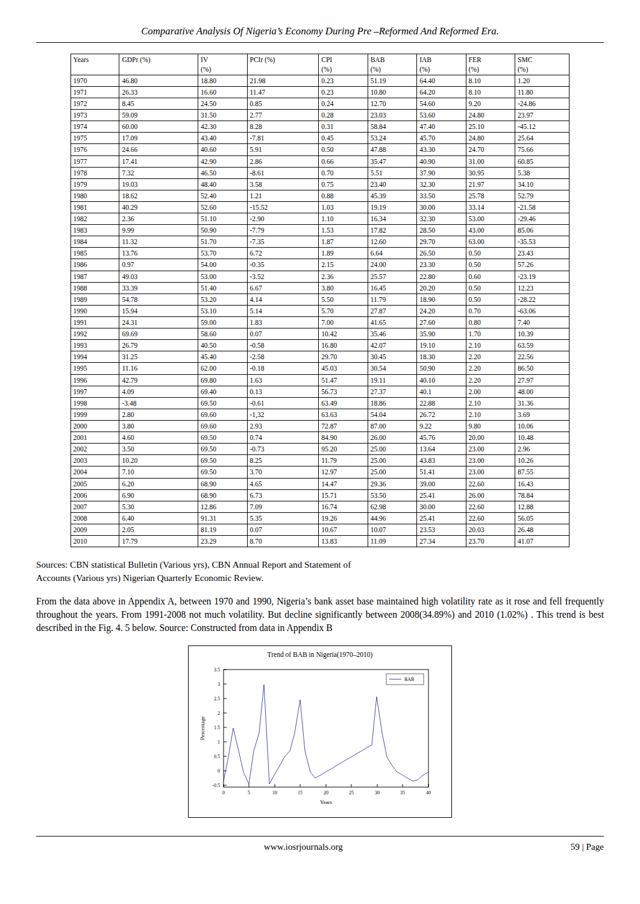Comparative Analysis Of Nigeria’s Economy During Pre –Reformed And Reformed Era.
| Years | GDPr (%) | IV (%) | PCIr (%) | CPI (%) | BAB (%) | IAB (%) | FER (%) | SMC (%) |
| --- | --- | --- | --- | --- | --- | --- | --- | --- |
| 1970 | 46.80 | 18.80 | 21.98 | 0.23 | 51.19 | 64.40 | 8.10 | 1.20 |
| 1971 | 26.33 | 16.60 | 11.47 | 0.23 | 10.80 | 64.20 | 8.10 | 11.80 |
| 1972 | 8.45 | 24.50 | 0.85 | 0.24 | 12.70 | 54.60 | 9.20 | -24.86 |
| 1973 | 59.09 | 31.50 | 2.77 | 0.28 | 23.03 | 53.60 | 24.80 | 23.97 |
| 1974 | 60.00 | 42.30 | 8.28 | 0.31 | 58.84 | 47.40 | 25.10 | -45.12 |
| 1975 | 17.09 | 43.40 | -7.81 | 0.45 | 53.24 | 45.70 | 24.80 | 25.64 |
| 1976 | 24.66 | 40.60 | 5.91 | 0.50 | 47.88 | 43.30 | 24.70 | 75.66 |
| 1977 | 17.41 | 42.90 | 2.86 | 0.66 | 35.47 | 40.90 | 31.00 | 60.85 |
| 1978 | 7.32 | 46.50 | -8.61 | 0.70 | 5.51 | 37.90 | 30.95 | 5.38 |
| 1979 | 19.03 | 48.40 | 3.58 | 0.75 | 23.40 | 32.30 | 21.97 | 34.10 |
| 1980 | 18.62 | 52.40 | 1.21 | 0.88 | 45.39 | 33.50 | 25.78 | 52.79 |
| 1981 | 40.29 | 52.60 | -15.52 | 1.03 | 19.19 | 30.00 | 33.14 | -21.58 |
| 1982 | 2.36 | 51.10 | -2.90 | 1.10 | 16.34 | 32.30 | 53.00 | -29.46 |
| 1983 | 9.99 | 50.90 | -7.79 | 1.53 | 17.82 | 28.50 | 43.00 | 85.06 |
| 1984 | 11.32 | 51.70 | -7.35 | 1.87 | 12.60 | 29.70 | 63.00 | -35.53 |
| 1985 | 13.76 | 53.70 | 6.72 | 1.89 | 6.64 | 26.50 | 0.50 | 23.43 |
| 1986 | 0.97 | 54.00 | -0.35 | 2.15 | 24.00 | 23.30 | 0.50 | 57.26 |
| 1987 | 49.03 | 53.00 | -3.52 | 2.36 | 25.57 | 22.80 | 0.60 | -23.19 |
| 1988 | 33.39 | 51.40 | 6.67 | 3.80 | 16.45 | 20.20 | 0.50 | 12.23 |
| 1989 | 54.78 | 53.20 | 4.14 | 5.50 | 11.79 | 18.90 | 0.50 | -28.22 |
| 1990 | 15.94 | 53.10 | 5.14 | 5.70 | 27.87 | 24.20 | 0.70 | -63.06 |
| 1991 | 24.31 | 59.00 | 1.83 | 7.00 | 41.65 | 27.60 | 0.80 | 7.40 |
| 1992 | 69.69 | 58.60 | 0.07 | 10.42 | 35.46 | 35.90 | 1.70 | 10.39 |
| 1993 | 26.79 | 40.50 | -0.58 | 16.80 | 42.07 | 19.10 | 2.10 | 63.59 |
| 1994 | 31.25 | 45.40 | -2.58 | 29.70 | 30.45 | 18.30 | 2.20 | 22.56 |
| 1995 | 11.16 | 62.00 | -0.18 | 45.03 | 30.54 | 50.90 | 2.20 | 86.50 |
| 1996 | 42.79 | 69.80 | 1.63 | 51.47 | 19.11 | 40.10 | 2.20 | 27.97 |
| 1997 | 4.09 | 69.40 | 0.13 | 56.73 | 27.37 | 40.1 | 2.00 | 48.00 |
| 1998 | -3.48 | 69.50 | -0.61 | 63.49 | 18.86 | 22.88 | 2.10 | 31.36 |
| 1999 | 2.80 | 69.60 | -1,32 | 63.63 | 54.04 | 26.72 | 2.10 | 3.69 |
| 2000 | 3.80 | 69.60 | 2.93 | 72.87 | 87.00 | 9.22 | 9.80 | 10.06 |
| 2001 | 4.60 | 69.50 | 0.74 | 84.90 | 26.00 | 45.76 | 20.00 | 10.48 |
| 2002 | 3.50 | 69.50 | -0.73 | 95.20 | 25.00 | 13.64 | 23.00 | 2.96 |
| 2003 | 10.20 | 69.50 | 8.25 | 11.79 | 25.00 | 43.83 | 23.00 | 10.26 |
| 2004 | 7.10 | 69.50 | 3.70 | 12.97 | 25.00 | 51.41 | 23.00 | 87.55 |
| 2005 | 6.20 | 68.90 | 4.65 | 14.47 | 29.36 | 39.00 | 22.60 | 16.43 |
| 2006 | 6.90 | 68.90 | 6.73 | 15.71 | 53.50 | 25.41 | 26.00 | 78.84 |
| 2007 | 5.30 | 12.86 | 7.09 | 16.74 | 62.98 | 30.00 | 22.60 | 12.88 |
| 2008 | 6.40 | 91.31 | 5.35 | 19.26 | 44.96 | 25.41 | 22.60 | 56.05 |
| 2009 | 2.05 | 81.19 | 0.07 | 10.67 | 10.07 | 23.53 | 20.03 | 26.48 |
| 2010 | 17.79 | 23.29 | 8.70 | 13.83 | 11.09 | 27.34 | 23.70 | 41.07 |
Sources: CBN statistical Bulletin (Various yrs), CBN Annual Report and Statement of
Accounts (Various yrs) Nigerian Quarterly Economic Review.
From the data above in Appendix A, between 1970 and 1990, Nigeria’s bank asset base maintained high volatility rate as it rose and fell frequently throughout the years. From 1991-2008 not much volatility. But decline significantly between 2008(34.89%) and 2010 (1.02%) . This trend is best described in the Fig. 4. 5 below. Source: Constructed from data in Appendix B
Trend of BAB in Nigeria(1970–2010)
3.5 3 2.5 2 1.5 1 0.5 0 -0.5 0 5 10 15 20 25 30 35 40 Years Percentage BAB
www.iosrjournals.org
59 | Page